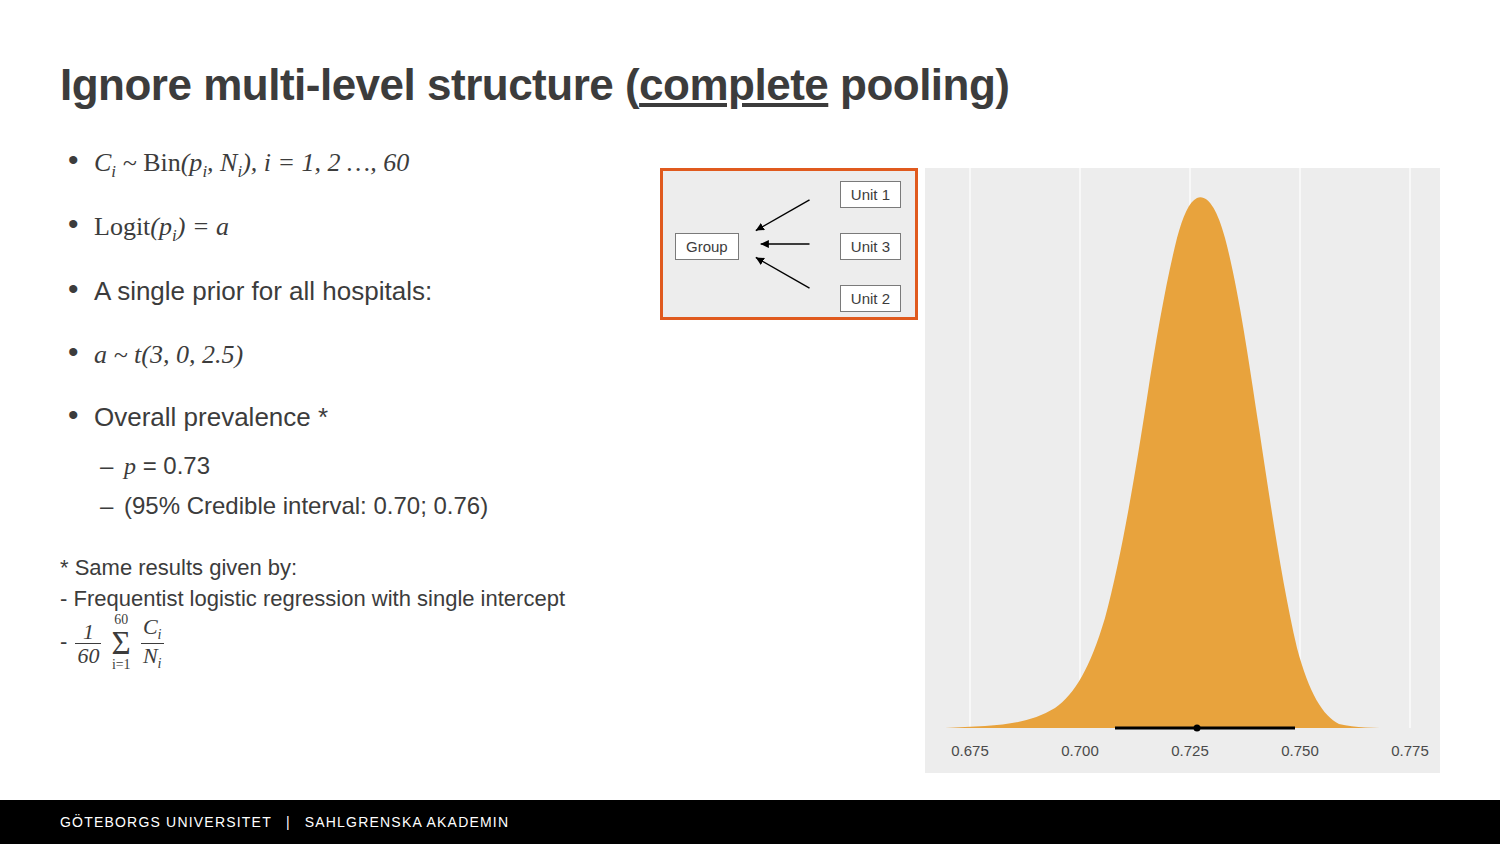Ignore multi-level structure (complete pooling)
Ci ~ Bin(pi, Ni), i = 1, 2 …, 60
Logit(pi) = a
A single prior for all hospitals:
a ~ t(3, 0, 2.5)
Overall prevalence *
p = 0.73
(95% Credible interval: 0.70; 0.76)
* Same results given by:
- Frequentist logistic regression with single intercept
- 160 Σ60 i=1 Ci Ni
Group
Unit 1
Unit 3
Unit 2
0.675 0.700 0.725 0.750 0.775
GÖTEBORGS UNIVERSITET|SAHLGRENSKA AKADEMIN